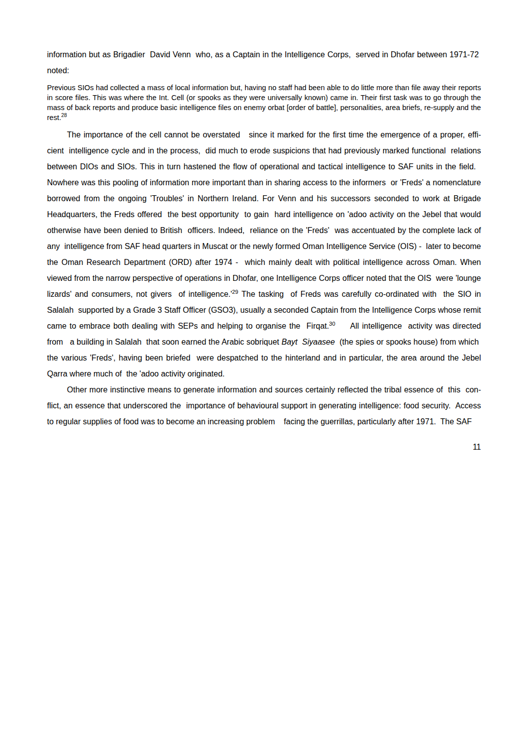information but as Brigadier David Venn who, as a Captain in the Intelligence Corps, served in Dhofar between 1971-72 noted:
Previous SIOs had collected a mass of local information but, having no staff had been able to do little more than file away their reports in score files. This was where the Int. Cell (or spooks as they were universally known) came in. Their first task was to go through the mass of back reports and produce basic intelligence files on enemy orbat [order of battle], personalities, area briefs, re-supply and the rest.28
The importance of the cell cannot be overstated since it marked for the first time the emergence of a proper, efficient intelligence cycle and in the process, did much to erode suspicions that had previously marked functional relations between DIOs and SIOs. This in turn hastened the flow of operational and tactical intelligence to SAF units in the field. Nowhere was this pooling of information more important than in sharing access to the informers or 'Freds' a nomenclature borrowed from the ongoing 'Troubles' in Northern Ireland. For Venn and his successors seconded to work at Brigade Headquarters, the Freds offered the best opportunity to gain hard intelligence on 'adoo activity on the Jebel that would otherwise have been denied to British officers. Indeed, reliance on the 'Freds' was accentuated by the complete lack of any intelligence from SAF head quarters in Muscat or the newly formed Oman Intelligence Service (OIS) - later to become the Oman Research Department (ORD) after 1974 - which mainly dealt with political intelligence across Oman. When viewed from the narrow perspective of operations in Dhofar, one Intelligence Corps officer noted that the OIS were 'lounge lizards' and consumers, not givers of intelligence.'29 The tasking of Freds was carefully co-ordinated with the SIO in Salalah supported by a Grade 3 Staff Officer (GSO3), usually a seconded Captain from the Intelligence Corps whose remit came to embrace both dealing with SEPs and helping to organise the Firqat.30 All intelligence activity was directed from a building in Salalah that soon earned the Arabic sobriquet Bayt Siyaasee (the spies or spooks house) from which the various 'Freds', having been briefed were despatched to the hinterland and in particular, the area around the Jebel Qarra where much of the 'adoo activity originated.
Other more instinctive means to generate information and sources certainly reflected the tribal essence of this conflict, an essence that underscored the importance of behavioural support in generating intelligence: food security. Access to regular supplies of food was to become an increasing problem facing the guerrillas, particularly after 1971. The SAF
11